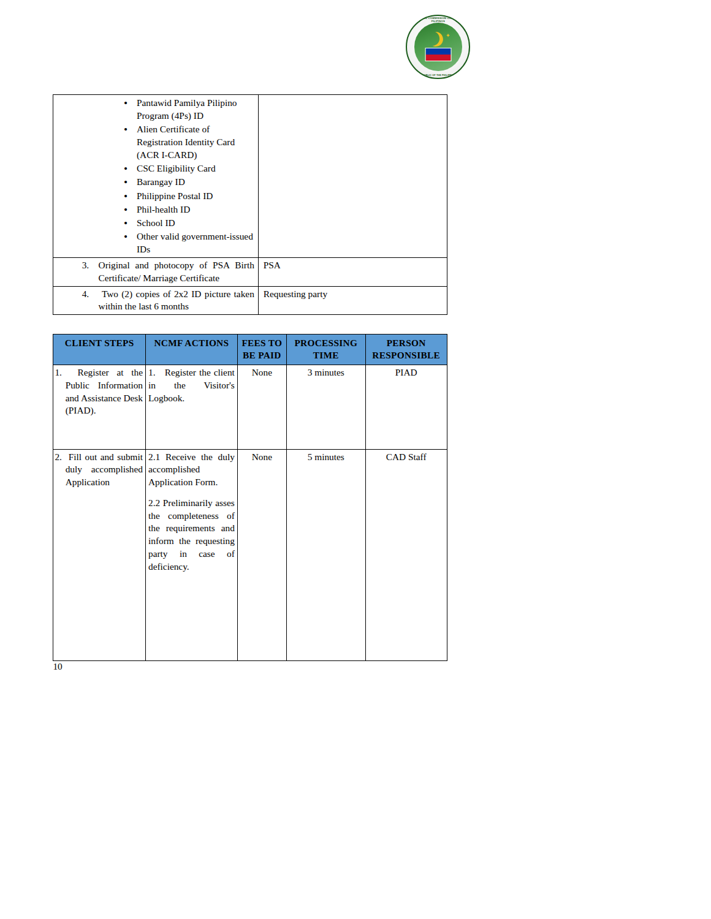NATIONAL COMMISSION ON MUSLIM FILIPINOS
✦
REPUBLIC OF THE PHILIPPINES
| Pantawid Pamilya Pilipino Program (4Ps) ID Alien Certificate of Registration Identity Card (ACR I-CARD) CSC Eligibility Card Barangay ID Philippine Postal ID Phil-health ID School ID Other valid government-issued IDs | |
| 3. Original and photocopy of PSA Birth Certificate/ Marriage Certificate | PSA |
| 4. Two (2) copies of 2x2 ID picture taken within the last 6 months | Requesting party |
| CLIENT STEPS | NCMF ACTIONS | FEES TO BE PAID | PROCESSING TIME | PERSON RESPONSIBLE |
| --- | --- | --- | --- | --- |
| 1. Register at the Public Information and Assistance Desk (PIAD). | 1. Register the client in the Visitor's Logbook. | None | 3 minutes | PIAD |
| 2. Fill out and submit duly accomplished Application | 2.1 Receive the duly accomplished Application Form. 2.2 Preliminarily asses the completeness of the requirements and inform the requesting party in case of deficiency. | None | 5 minutes | CAD Staff |
10